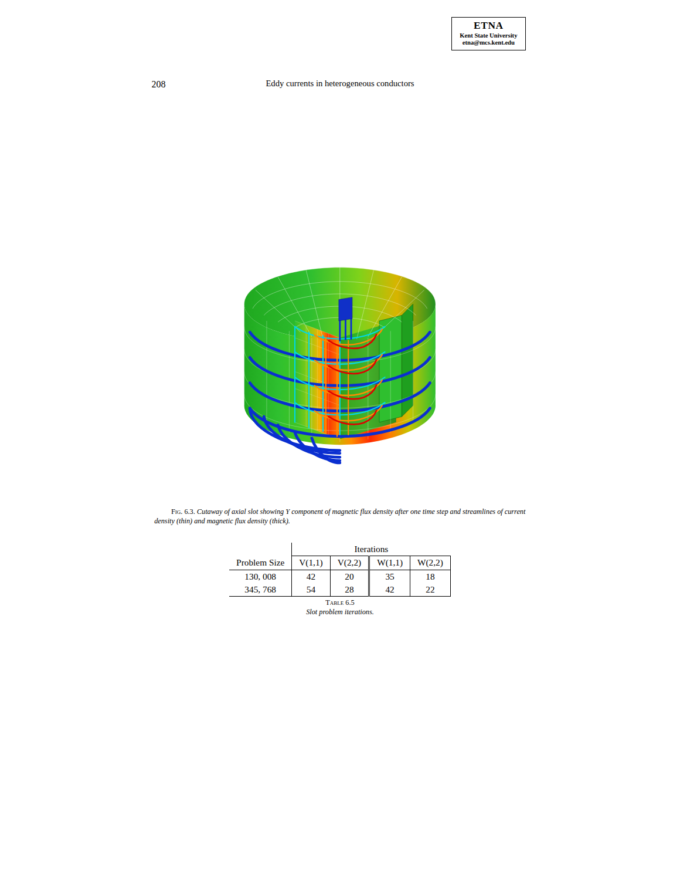ETNA
Kent State University
etna@mcs.kent.edu
208 Eddy currents in heterogeneous conductors
Fig. 6.3. Cutaway of axial slot showing Y component of magnetic flux density after one time step and streamlines of current density (thin) and magnetic flux density (thick).
| | Iterations |
| Problem Size | V(1,1) | V(2,2) | W(1,1) | W(2,2) |
| 130, 008 | 42 | 20 | 35 | 18 |
| 345, 768 | 54 | 28 | 42 | 22 |
Table 6.5
Slot problem iterations.